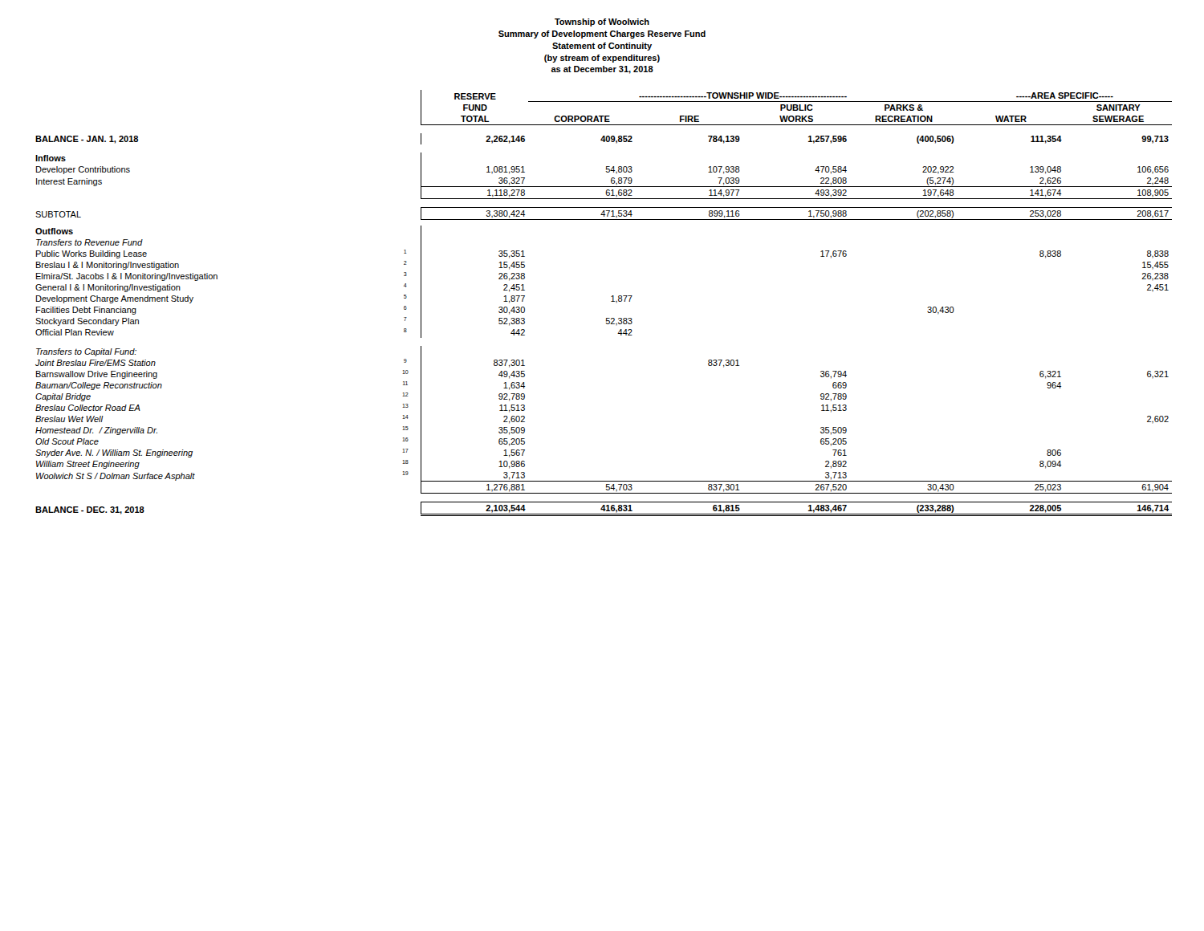Township of Woolwich
Summary of Development Charges Reserve Fund
Statement of Continuity
(by stream of expenditures)
as at December 31, 2018
| | | RESERVE | -----------------------TOWNSHIP WIDE----------------------- | -----AREA SPECIFIC----- |
| | | FUND | | | PUBLIC | PARKS & | | SANITARY |
| | | TOTAL | CORPORATE | FIRE | WORKS | RECREATION | WATER | SEWERAGE |
| BALANCE - JAN. 1, 2018 | | 2,262,146 | 409,852 | 784,139 | 1,257,596 | (400,506) | 111,354 | 99,713 |
| Inflows | | | |
| Developer Contributions | | 1,081,951 | 54,803 | 107,938 | 470,584 | 202,922 | 139,048 | 106,656 |
| Interest Earnings | | 36,327 | 6,879 | 7,039 | 22,808 | (5,274) | 2,626 | 2,248 |
| | | 1,118,278 | 61,682 | 114,977 | 493,392 | 197,648 | 141,674 | 108,905 |
| SUBTOTAL | | 3,380,424 | 471,534 | 899,116 | 1,750,988 | (202,858) | 253,028 | 208,617 |
| Outflows | | | |
| Transfers to Revenue Fund | | | |
| Public Works Building Lease | 1 | 35,351 | | | 17,676 | | 8,838 | 8,838 |
| Breslau I & I Monitoring/Investigation | 2 | 15,455 | | | | | | 15,455 |
| Elmira/St. Jacobs I & I Monitoring/Investigation | 3 | 26,238 | | | | | | 26,238 |
| General I & I Monitoring/Investigation | 4 | 2,451 | | | | | | 2,451 |
| Development Charge Amendment Study | 5 | 1,877 | 1,877 | | | | | |
| Facilities Debt Financiang | 6 | 30,430 | | | | 30,430 | | |
| Stockyard Secondary Plan | 7 | 52,383 | 52,383 | | | | | |
| Official Plan Review | 8 | 442 | 442 | | | | | |
| Transfers to Capital Fund: | | | |
| Joint Breslau Fire/EMS Station | 9 | 837,301 | | 837,301 | | | | |
| Barnswallow Drive Engineering | 10 | 49,435 | | | 36,794 | | 6,321 | 6,321 |
| Bauman/College Reconstruction | 11 | 1,634 | | | 669 | | 964 | |
| Capital Bridge | 12 | 92,789 | | | 92,789 | | | |
| Breslau Collector Road EA | 13 | 11,513 | | | 11,513 | | | |
| Breslau Wet Well | 14 | 2,602 | | | | | | 2,602 |
| Homestead Dr. / Zingervilla Dr. | 15 | 35,509 | | | 35,509 | | | |
| Old Scout Place | 16 | 65,205 | | | 65,205 | | | |
| Snyder Ave. N. / William St. Engineering | 17 | 1,567 | | | 761 | | 806 | |
| William Street Engineering | 18 | 10,986 | | | 2,892 | | 8,094 | |
| Woolwich St S / Dolman Surface Asphalt | 19 | 3,713 | | | 3,713 | | | |
| | | 1,276,881 | 54,703 | 837,301 | 267,520 | 30,430 | 25,023 | 61,904 |
| BALANCE - DEC. 31, 2018 | | 2,103,544 | 416,831 | 61,815 | 1,483,467 | (233,288) | 228,005 | 146,714 |